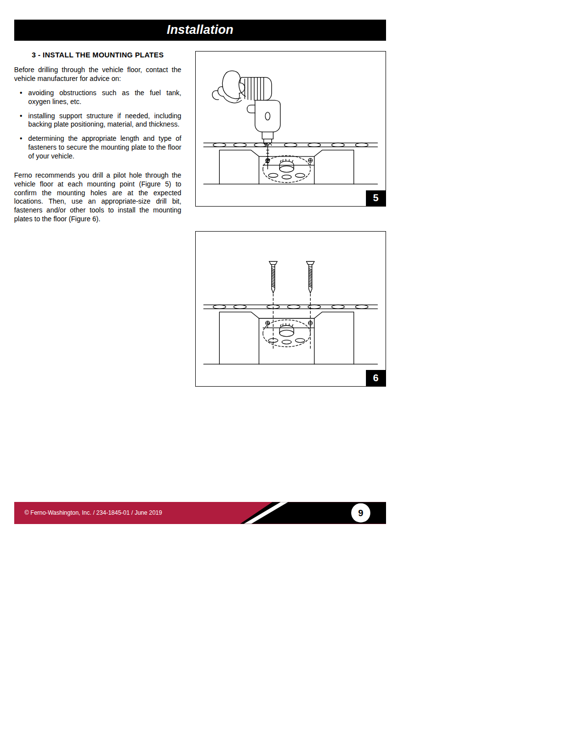Installation
3 - INSTALL THE MOUNTING PLATES
Before drilling through the vehicle floor, contact the vehicle manufacturer for advice on:
avoiding obstructions such as the fuel tank, oxygen lines, etc.
installing support structure if needed, including backing plate positioning, material, and thickness.
determining the appropriate length and type of fasteners to secure the mounting plate to the floor of your vehicle.
Ferno recommends you drill a pilot hole through the vehicle floor at each mounting point (Figure 5) to confirm the mounting holes are at the expected locations. Then, use an appropriate-size drill bit, fasteners and/or other tools to install the mounting plates to the floor (Figure 6).
5
6
© Ferno-Washington, Inc. / 234-1845-01 / June 2019
9